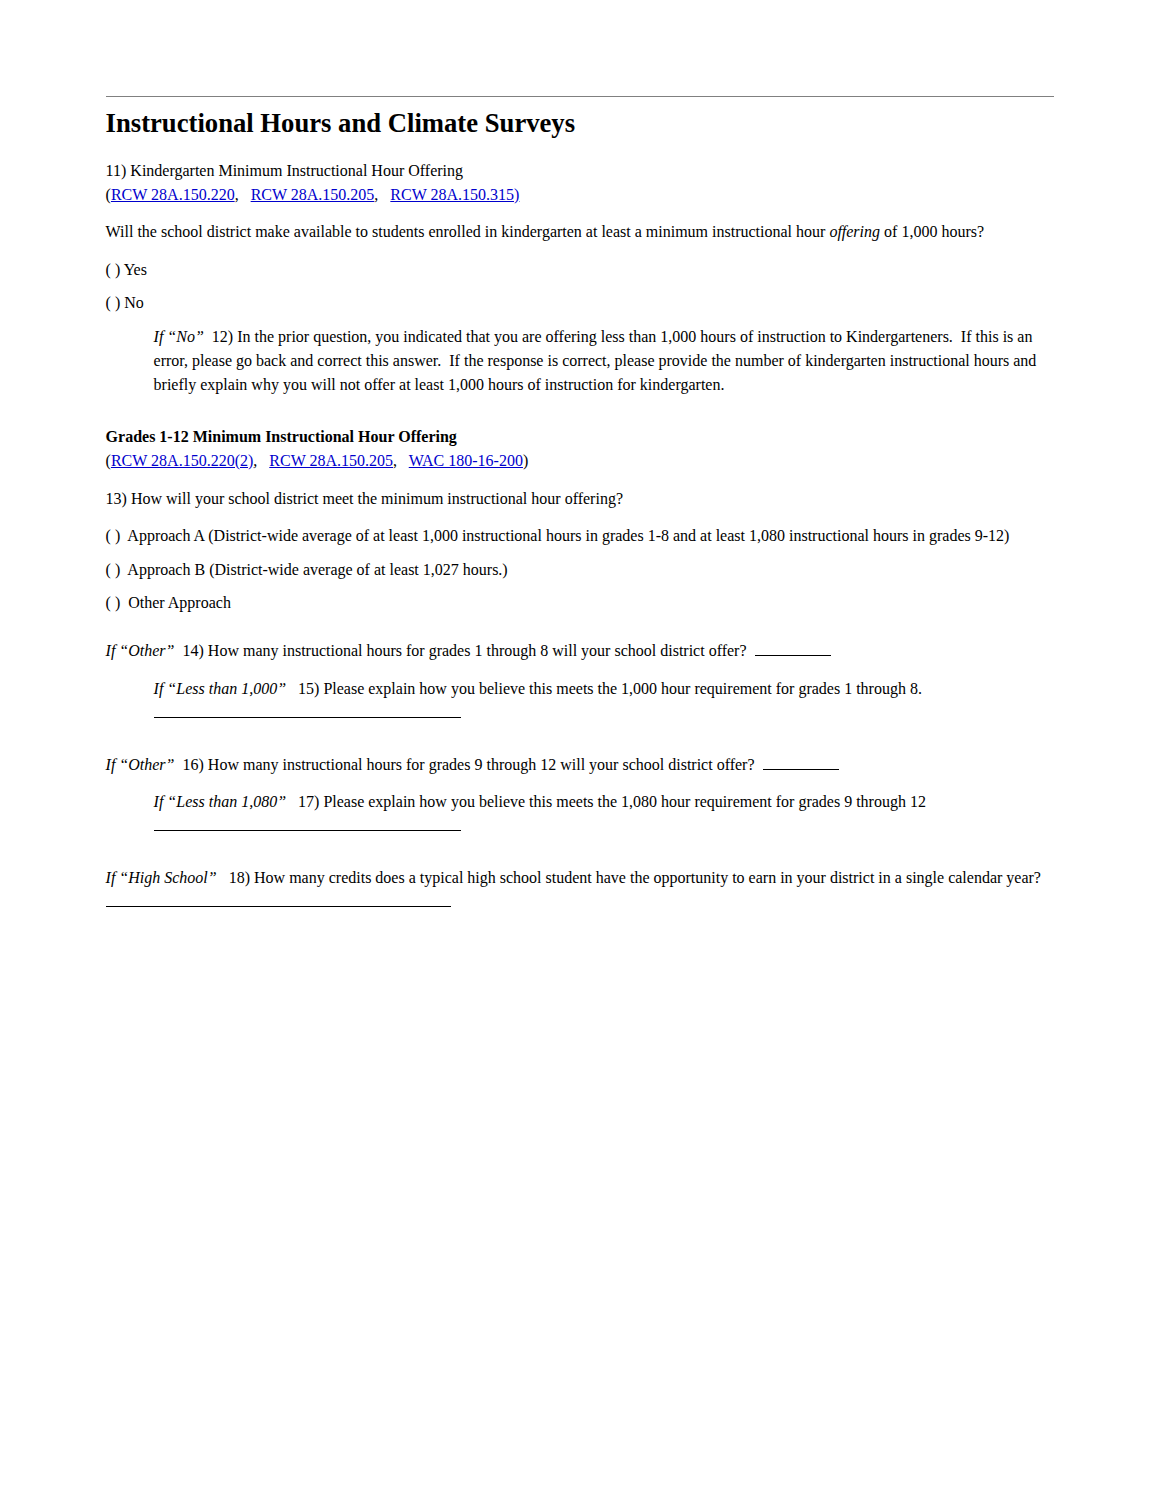Instructional Hours and Climate Surveys
11) Kindergarten Minimum Instructional Hour Offering
(RCW 28A.150.220, RCW 28A.150.205, RCW 28A.150.315)
Will the school district make available to students enrolled in kindergarten at least a minimum instructional hour offering of 1,000 hours?
( ) Yes
( ) No
If “No” 12) In the prior question, you indicated that you are offering less than 1,000 hours of instruction to Kindergarteners. If this is an error, please go back and correct this answer. If the response is correct, please provide the number of kindergarten instructional hours and briefly explain why you will not offer at least 1,000 hours of instruction for kindergarten.
Grades 1-12 Minimum Instructional Hour Offering
(RCW 28A.150.220(2), RCW 28A.150.205, WAC 180-16-200)
13) How will your school district meet the minimum instructional hour offering?
( ) Approach A (District-wide average of at least 1,000 instructional hours in grades 1-8 and at least 1,080 instructional hours in grades 9-12)
( ) Approach B (District-wide average of at least 1,027 hours.)
( ) Other Approach
If “Other” 14) How many instructional hours for grades 1 through 8 will your school district offer?
If “Less than 1,000” 15) Please explain how you believe this meets the 1,000 hour requirement for grades 1 through 8.
If “Other” 16) How many instructional hours for grades 9 through 12 will your school district offer?
If “Less than 1,080” 17) Please explain how you believe this meets the 1,080 hour requirement for grades 9 through 12
If “High School” 18) How many credits does a typical high school student have the opportunity to earn in your district in a single calendar year?